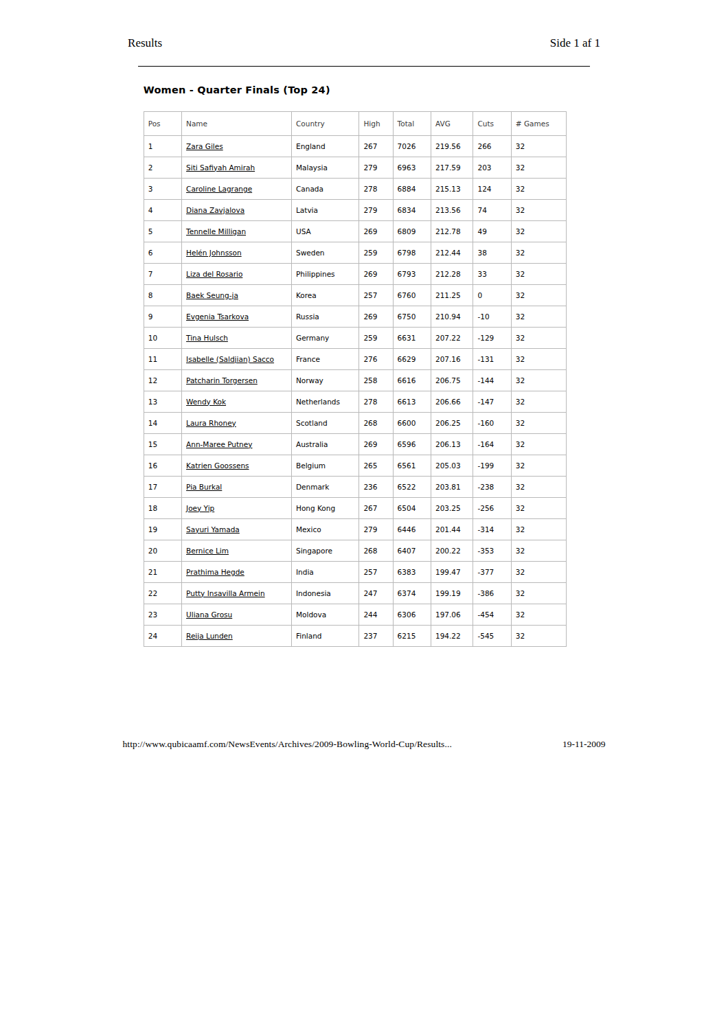Results
Side 1 af 1
Women - Quarter Finals (Top 24)
| Pos | Name | Country | High | Total | AVG | Cuts | # Games |
| --- | --- | --- | --- | --- | --- | --- | --- |
| 1 | Zara Giles | England | 267 | 7026 | 219.56 | 266 | 32 |
| 2 | Siti Safiyah Amirah | Malaysia | 279 | 6963 | 217.59 | 203 | 32 |
| 3 | Caroline Lagrange | Canada | 278 | 6884 | 215.13 | 124 | 32 |
| 4 | Diana Zavjalova | Latvia | 279 | 6834 | 213.56 | 74 | 32 |
| 5 | Tennelle Milligan | USA | 269 | 6809 | 212.78 | 49 | 32 |
| 6 | Helén Johnsson | Sweden | 259 | 6798 | 212.44 | 38 | 32 |
| 7 | Liza del Rosario | Philippines | 269 | 6793 | 212.28 | 33 | 32 |
| 8 | Baek Seung-ja | Korea | 257 | 6760 | 211.25 | 0 | 32 |
| 9 | Evgenia Tsarkova | Russia | 269 | 6750 | 210.94 | -10 | 32 |
| 10 | Tina Hulsch | Germany | 259 | 6631 | 207.22 | -129 | 32 |
| 11 | Isabelle (Saldjian) Sacco | France | 276 | 6629 | 207.16 | -131 | 32 |
| 12 | Patcharin Torgersen | Norway | 258 | 6616 | 206.75 | -144 | 32 |
| 13 | Wendy Kok | Netherlands | 278 | 6613 | 206.66 | -147 | 32 |
| 14 | Laura Rhoney | Scotland | 268 | 6600 | 206.25 | -160 | 32 |
| 15 | Ann-Maree Putney | Australia | 269 | 6596 | 206.13 | -164 | 32 |
| 16 | Katrien Goossens | Belgium | 265 | 6561 | 205.03 | -199 | 32 |
| 17 | Pia Burkal | Denmark | 236 | 6522 | 203.81 | -238 | 32 |
| 18 | Joey Yip | Hong Kong | 267 | 6504 | 203.25 | -256 | 32 |
| 19 | Sayuri Yamada | Mexico | 279 | 6446 | 201.44 | -314 | 32 |
| 20 | Bernice Lim | Singapore | 268 | 6407 | 200.22 | -353 | 32 |
| 21 | Prathima Hegde | India | 257 | 6383 | 199.47 | -377 | 32 |
| 22 | Putty Insavilla Armein | Indonesia | 247 | 6374 | 199.19 | -386 | 32 |
| 23 | Uliana Grosu | Moldova | 244 | 6306 | 197.06 | -454 | 32 |
| 24 | Reija Lunden | Finland | 237 | 6215 | 194.22 | -545 | 32 |
http://www.qubicaamf.com/NewsEvents/Archives/2009-Bowling-World-Cup/Results...
19-11-2009